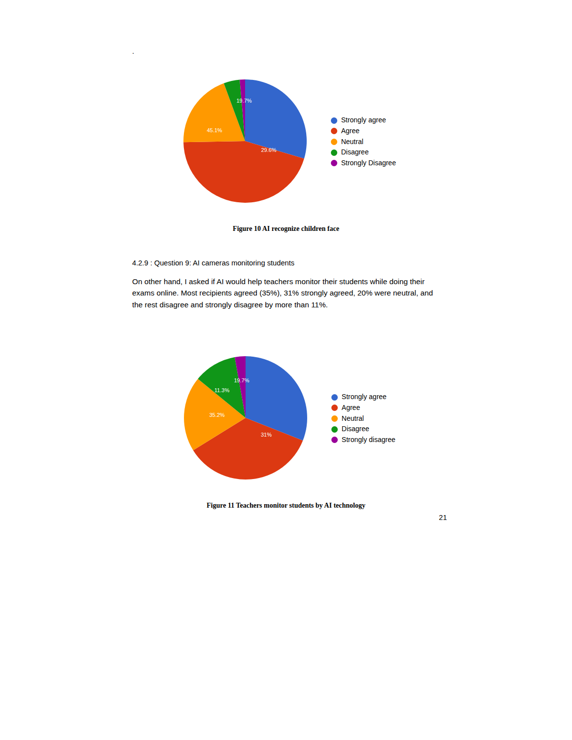.
29.6% 45.1% 19.7%
Strongly agree
Agree
Neutral
Disagree
Strongly Disagree
Figure 10 AI recognize children face
4.2.9 : Question 9: AI cameras monitoring students
On other hand, I asked if AI would help teachers monitor their students while doing their exams online. Most recipients agreed (35%), 31% strongly agreed, 20% were neutral, and the rest disagree and strongly disagree by more than 11%.
31% 35.2% 19.7% 11.3%
Strongly agree
Agree
Neutral
Disagree
Strongly disagree
Figure 11 Teachers monitor students by AI technology
21